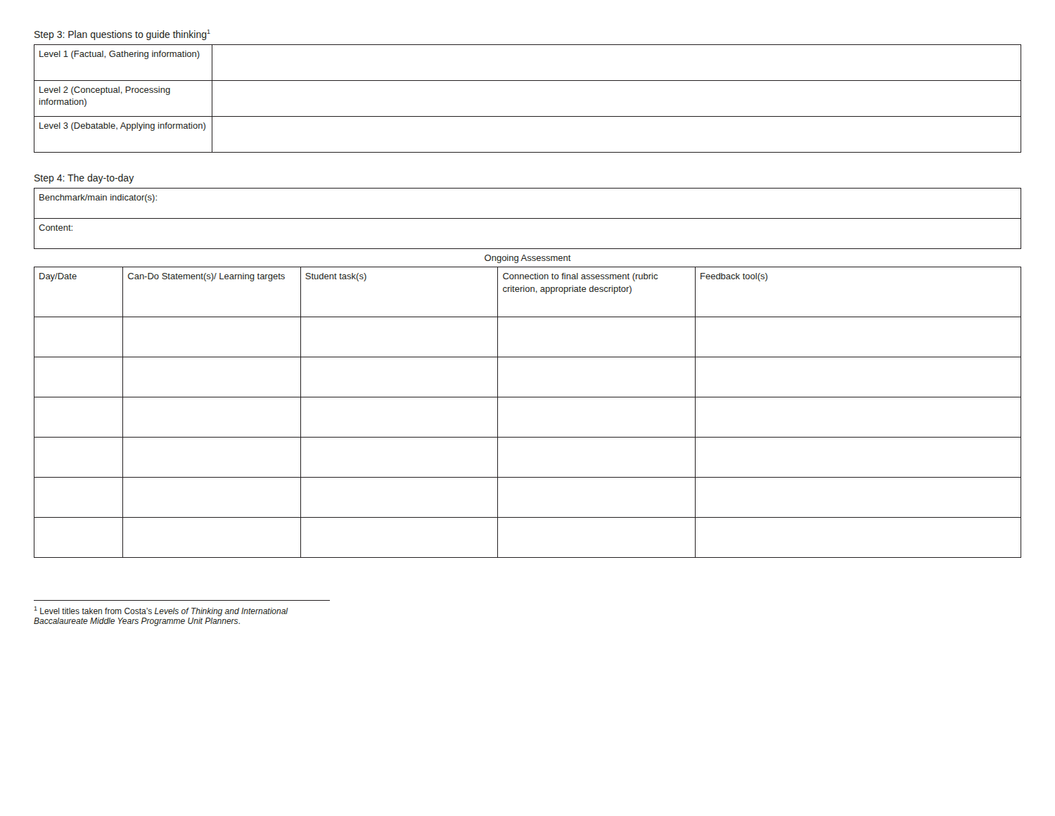Step 3: Plan questions to guide thinking1
| Level 1 (Factual, Gathering information) | |
| Level 2 (Conceptual, Processing information) | |
| Level 3 (Debatable, Applying information) | |
Step 4: The day-to-day
| Benchmark/main indicator(s): |
| Content: |
| Ongoing Assessment |
| Day/Date | Can-Do Statement(s)/ Learning targets | Student task(s) | Connection to final assessment (rubric criterion, appropriate descriptor) | Feedback tool(s) |
1 Level titles taken from Costa’s Levels of Thinking and International Baccalaureate Middle Years Programme Unit Planners.